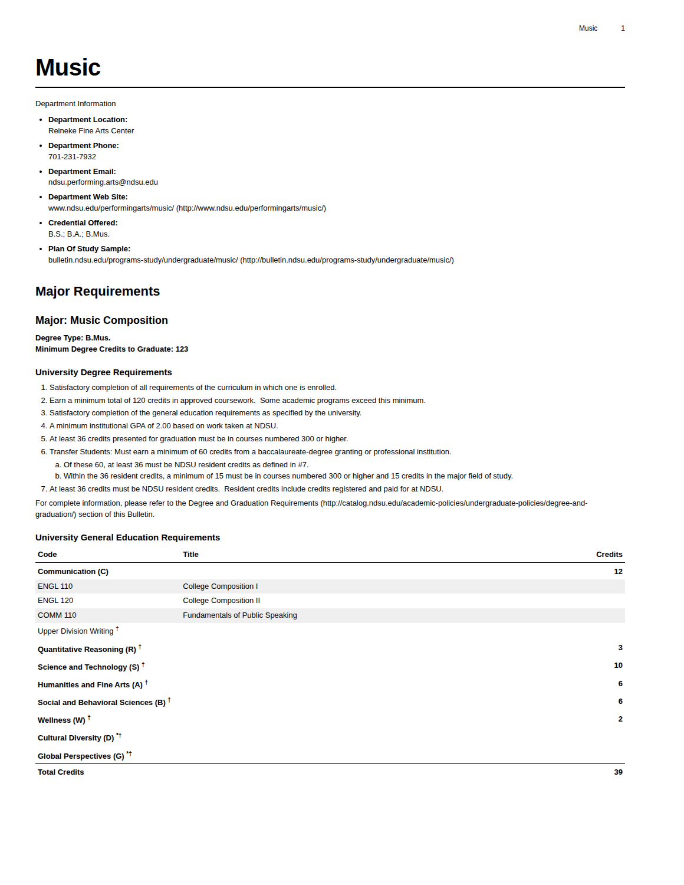Music 1
Music
Department Information
Department Location:
Reineke Fine Arts Center
Department Phone:
701-231-7932
Department Email:
ndsu.performing.arts@ndsu.edu
Department Web Site:
www.ndsu.edu/performingarts/music/ (http://www.ndsu.edu/performingarts/music/)
Credential Offered:
B.S.; B.A.; B.Mus.
Plan Of Study Sample:
bulletin.ndsu.edu/programs-study/undergraduate/music/ (http://bulletin.ndsu.edu/programs-study/undergraduate/music/)
Major Requirements
Major: Music Composition
Degree Type: B.Mus.
Minimum Degree Credits to Graduate: 123
University Degree Requirements
Satisfactory completion of all requirements of the curriculum in which one is enrolled.
Earn a minimum total of 120 credits in approved coursework. Some academic programs exceed this minimum.
Satisfactory completion of the general education requirements as specified by the university.
A minimum institutional GPA of 2.00 based on work taken at NDSU.
At least 36 credits presented for graduation must be in courses numbered 300 or higher.
Transfer Students: Must earn a minimum of 60 credits from a baccalaureate-degree granting or professional institution.
Of these 60, at least 36 must be NDSU resident credits as defined in #7.
Within the 36 resident credits, a minimum of 15 must be in courses numbered 300 or higher and 15 credits in the major field of study.
At least 36 credits must be NDSU resident credits. Resident credits include credits registered and paid for at NDSU.
For complete information, please refer to the Degree and Graduation Requirements (http://catalog.ndsu.edu/academic-policies/undergraduate-policies/degree-and-graduation/) section of this Bulletin.
University General Education Requirements
| Code | Title | Credits |
| --- | --- | --- |
| Communication (C) | 12 |
| ENGL 110 | College Composition I | |
| ENGL 120 | College Composition II | |
| COMM 110 | Fundamentals of Public Speaking | |
| Upper Division Writing † | |
| Quantitative Reasoning (R) † | 3 |
| Science and Technology (S) † | 10 |
| Humanities and Fine Arts (A) † | 6 |
| Social and Behavioral Sciences (B) † | 6 |
| Wellness (W) † | 2 |
| Cultural Diversity (D) *† | |
| Global Perspectives (G) *† | |
| Total Credits | 39 |